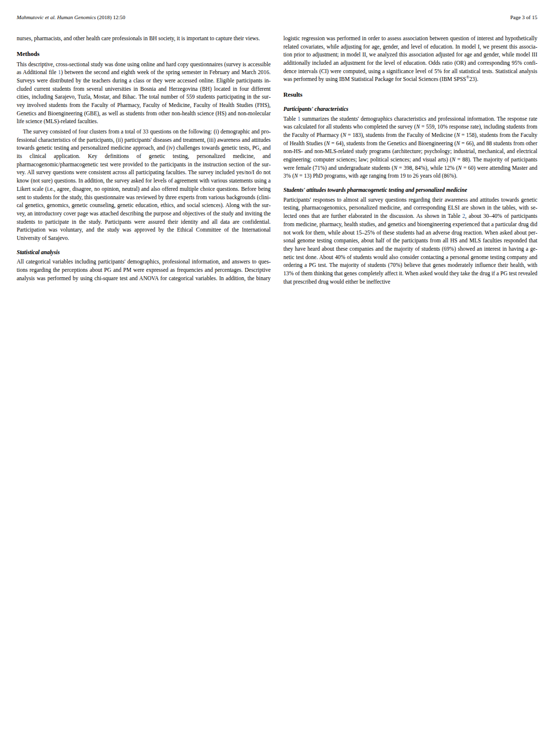Mahmutovic et al. Human Genomics (2018) 12:50
Page 3 of 15
nurses, pharmacists, and other health care professionals in BH society, it is important to capture their views.
Methods
This descriptive, cross-sectional study was done using online and hard copy questionnaires (survey is accessible as Additional file 1) between the second and eighth week of the spring semester in February and March 2016. Surveys were distributed by the teachers during a class or they were accessed online. Eligible participants included current students from several universities in Bosnia and Herzegovina (BH) located in four different cities, including Sarajevo, Tuzla, Mostar, and Bihac. The total number of 559 students participating in the survey involved students from the Faculty of Pharmacy, Faculty of Medicine, Faculty of Health Studies (FHS), Genetics and Bioengineering (GBE), as well as students from other non-health science (HS) and non-molecular life science (MLS)-related faculties.
The survey consisted of four clusters from a total of 33 questions on the following: (i) demographic and professional characteristics of the participants, (ii) participants' diseases and treatment, (iii) awareness and attitudes towards genetic testing and personalized medicine approach, and (iv) challenges towards genetic tests, PG, and its clinical application. Key definitions of genetic testing, personalized medicine, and pharmacogenomic/pharmacogenetic test were provided to the participants in the instruction section of the survey. All survey questions were consistent across all participating faculties. The survey included yes/no/I do not know (not sure) questions. In addition, the survey asked for levels of agreement with various statements using a Likert scale (i.e., agree, disagree, no opinion, neutral) and also offered multiple choice questions. Before being sent to students for the study, this questionnaire was reviewed by three experts from various backgrounds (clinical genetics, genomics, genetic counseling, genetic education, ethics, and social sciences). Along with the survey, an introductory cover page was attached describing the purpose and objectives of the study and inviting the students to participate in the study. Participants were assured their identity and all data are confidential. Participation was voluntary, and the study was approved by the Ethical Committee of the International University of Sarajevo.
Statistical analysis
All categorical variables including participants' demographics, professional information, and answers to questions regarding the perceptions about PG and PM were expressed as frequencies and percentages. Descriptive analysis was performed by using chi-square test and ANOVA for categorical variables. In addition, the binary logistic regression was performed in order to assess association between question of interest and hypothetically related covariates, while adjusting for age, gender, and level of education. In model I, we present this association prior to adjustment; in model II, we analyzed this association adjusted for age and gender, while model III additionally included an adjustment for the level of education. Odds ratio (OR) and corresponding 95% confidence intervals (CI) were computed, using a significance level of 5% for all statistical tests. Statistical analysis was performed by using IBM Statistical Package for Social Sciences (IBM SPSS®23).
Results
Participants' characteristics
Table 1 summarizes the students' demographics characteristics and professional information. The response rate was calculated for all students who completed the survey (N = 559, 10% response rate), including students from the Faculty of Pharmacy (N = 183), students from the Faculty of Medicine (N = 158), students from the Faculty of Health Studies (N = 64), students from the Genetics and Bioengineering (N = 66), and 88 students from other non-HS- and non-MLS-related study programs (architecture; psychology; industrial, mechanical, and electrical engineering; computer sciences; law; political sciences; and visual arts) (N = 88). The majority of participants were female (71%) and undergraduate students (N = 398, 84%), while 12% (N = 60) were attending Master and 3% (N = 13) PhD programs, with age ranging from 19 to 26 years old (86%).
Students' attitudes towards pharmacogenetic testing and personalized medicine
Participants' responses to almost all survey questions regarding their awareness and attitudes towards genetic testing, pharmacogenomics, personalized medicine, and corresponding ELSI are shown in the tables, with selected ones that are further elaborated in the discussion. As shown in Table 2, about 30–40% of participants from medicine, pharmacy, health studies, and genetics and bioengineering experienced that a particular drug did not work for them, while about 15–25% of these students had an adverse drug reaction. When asked about personal genome testing companies, about half of the participants from all HS and MLS faculties responded that they have heard about these companies and the majority of students (69%) showed an interest in having a genetic test done. About 40% of students would also consider contacting a personal genome testing company and ordering a PG test. The majority of students (70%) believe that genes moderately influence their health, with 13% of them thinking that genes completely affect it. When asked would they take the drug if a PG test revealed that prescribed drug would either be ineffective